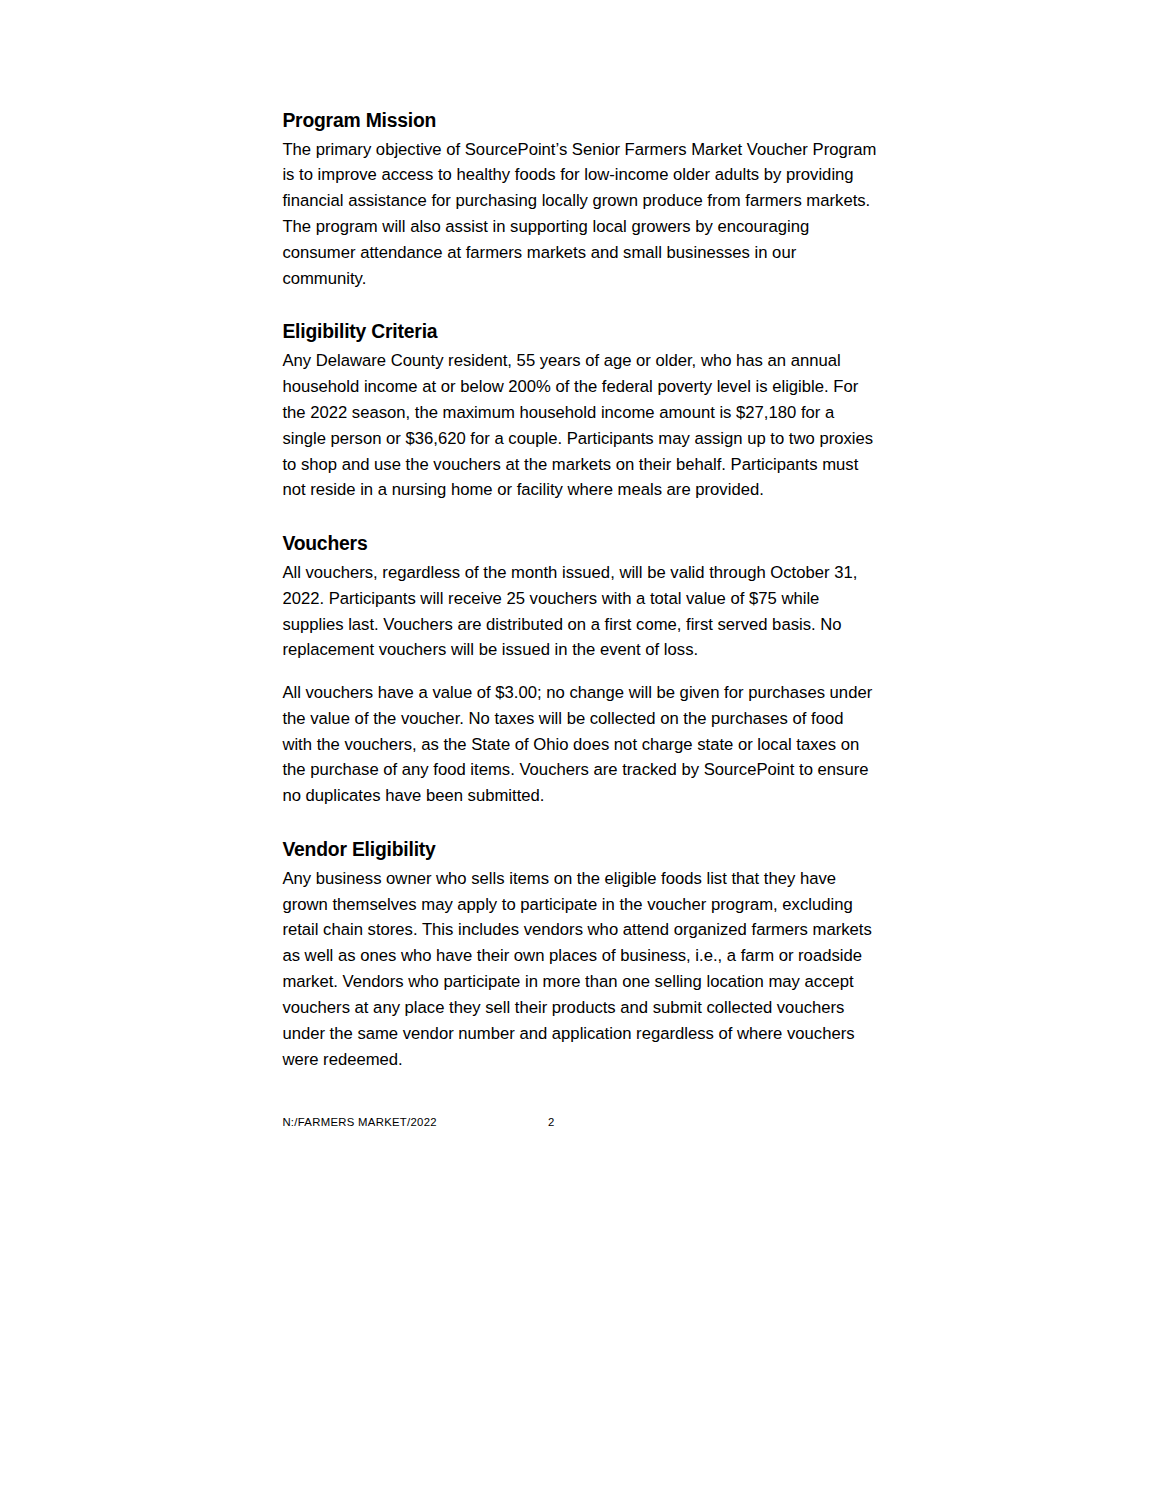Program Mission
The primary objective of SourcePoint’s Senior Farmers Market Voucher Program is to improve access to healthy foods for low-income older adults by providing financial assistance for purchasing locally grown produce from farmers markets. The program will also assist in supporting local growers by encouraging consumer attendance at farmers markets and small businesses in our community.
Eligibility Criteria
Any Delaware County resident, 55 years of age or older, who has an annual household income at or below 200% of the federal poverty level is eligible. For the 2022 season, the maximum household income amount is $27,180 for a single person or $36,620 for a couple. Participants may assign up to two proxies to shop and use the vouchers at the markets on their behalf. Participants must not reside in a nursing home or facility where meals are provided.
Vouchers
All vouchers, regardless of the month issued, will be valid through October 31, 2022. Participants will receive 25 vouchers with a total value of $75 while supplies last. Vouchers are distributed on a first come, first served basis. No replacement vouchers will be issued in the event of loss.
All vouchers have a value of $3.00; no change will be given for purchases under the value of the voucher. No taxes will be collected on the purchases of food with the vouchers, as the State of Ohio does not charge state or local taxes on the purchase of any food items. Vouchers are tracked by SourcePoint to ensure no duplicates have been submitted.
Vendor Eligibility
Any business owner who sells items on the eligible foods list that they have grown themselves may apply to participate in the voucher program, excluding retail chain stores. This includes vendors who attend organized farmers markets as well as ones who have their own places of business, i.e., a farm or roadside market. Vendors who participate in more than one selling location may accept vouchers at any place they sell their products and submit collected vouchers under the same vendor number and application regardless of where vouchers were redeemed.
N:/FARMERS MARKET/2022 2